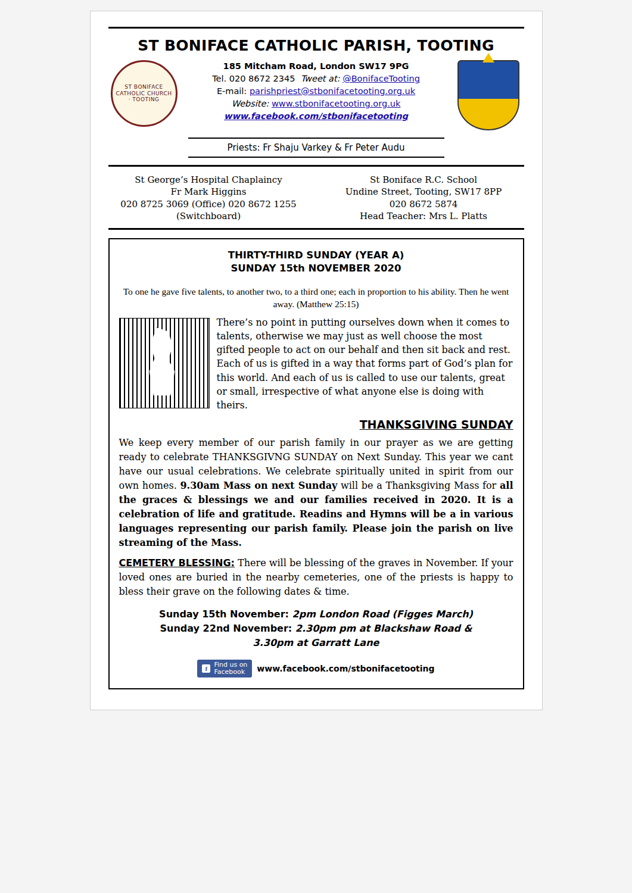ST BONIFACE CATHOLIC PARISH, TOOTING
St Boniface Catholic Church · Tooting
185 Mitcham Road, London SW17 9PG
Tel. 020 8672 2345 Tweet at: @BonifaceTooting
E-mail: parishpriest@stbonifacetooting.org.uk
Website: www.stbonifacetooting.org.uk
www.facebook.com/stbonifacetooting
Priests: Fr Shaju Varkey & Fr Peter Audu
St George’s Hospital Chaplaincy
Fr Mark Higgins
020 8725 3069 (Office) 020 8672 1255
(Switchboard)
St Boniface R.C. School
Undine Street, Tooting, SW17 8PP
020 8672 5874
Head Teacher: Mrs L. Platts
THIRTY-THIRD SUNDAY (YEAR A)
SUNDAY 15th NOVEMBER 2020
To one he gave five talents, to another two, to a third one; each in proportion to his ability. Then he went away. (Matthew 25:15)
There’s no point in putting ourselves down when it comes to talents, otherwise we may just as well choose the most gifted people to act on our behalf and then sit back and rest. Each of us is gifted in a way that forms part of God’s plan for this world. And each of us is called to use our talents, great or small, irrespective of what anyone else is doing with theirs.
THANKSGIVING SUNDAY
We keep every member of our parish family in our prayer as we are getting ready to celebrate THANKSGIVNG SUNDAY on Next Sunday. This year we cant have our usual celebrations. We celebrate spiritually united in spirit from our own homes. 9.30am Mass on next Sunday will be a Thanksgiving Mass for all the graces & blessings we and our families received in 2020. It is a celebration of life and gratitude. Readins and Hymns will be a in various languages representing our parish family. Please join the parish on live streaming of the Mass.
CEMETERY BLESSING:
There will be blessing of the graves in November. If your loved ones are buried in the nearby cemeteries, one of the priests is happy to bless their grave on the following dates & time.
Sunday 15th November: 2pm London Road (Figges March)
Sunday 22nd November: 2.30pm pm at Blackshaw Road &
3.30pm at Garratt Lane
fFind us on
Facebook www.facebook.com/stbonifacetooting